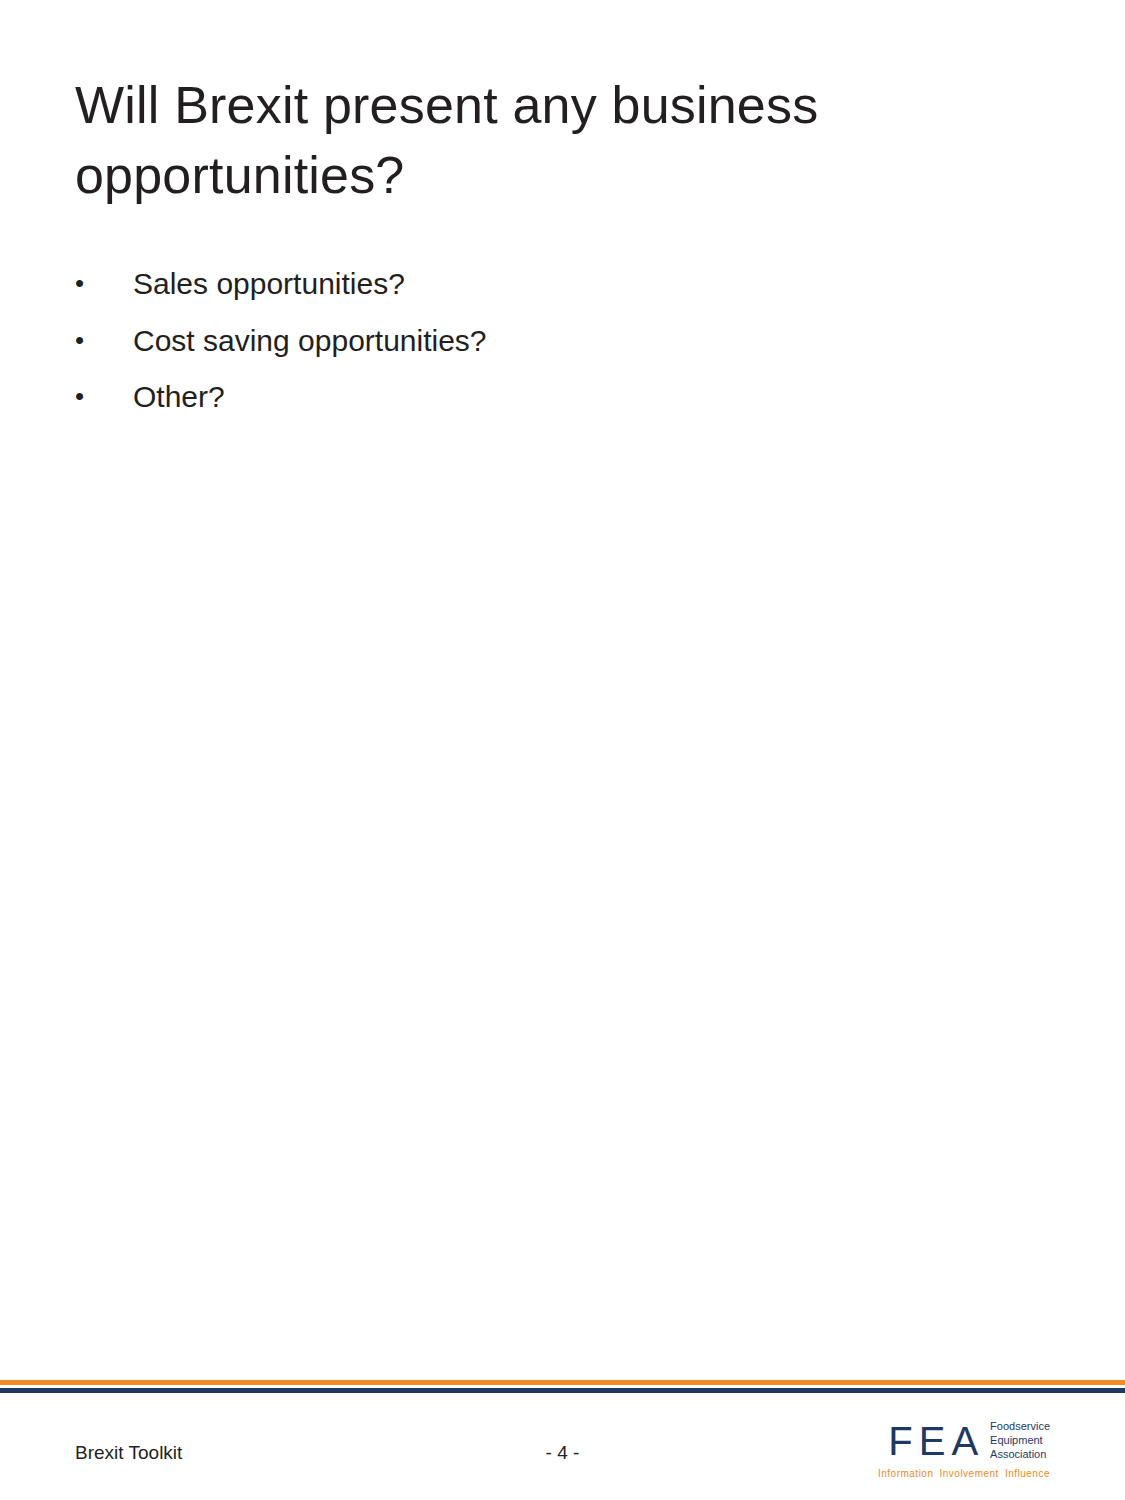Will Brexit present any business opportunities?
Sales opportunities?
Cost saving opportunities?
Other?
Brexit Toolkit
- 4 -
FEA Foodservice
Equipment
Association
InformationInvolvement Influence